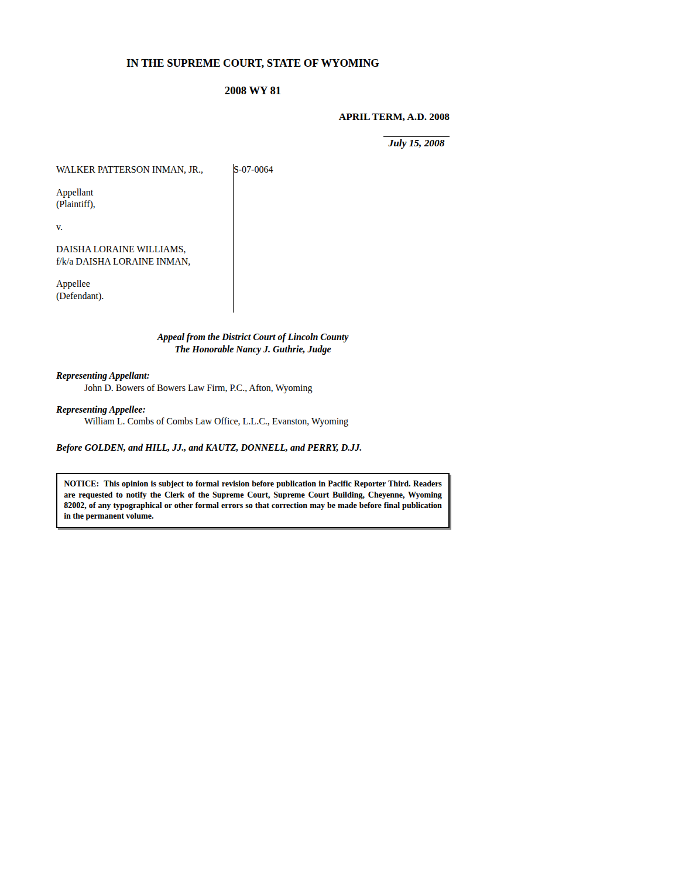IN THE SUPREME COURT, STATE OF WYOMING
2008 WY 81
APRIL TERM, A.D. 2008
July 15, 2008
| WALKER PATTERSON INMAN, JR., Appellant (Plaintiff), v. DAISHA LORAINE WILLIAMS, f/k/a DAISHA LORAINE INMAN, Appellee (Defendant). | S-07-0064 |
Appeal from the District Court of Lincoln County
The Honorable Nancy J. Guthrie, Judge
Representing Appellant:
John D. Bowers of Bowers Law Firm, P.C., Afton, Wyoming
Representing Appellee:
William L. Combs of Combs Law Office, L.L.C., Evanston, Wyoming
Before GOLDEN, and HILL, JJ., and KAUTZ, DONNELL, and PERRY, D.JJ.
NOTICE: This opinion is subject to formal revision before publication in Pacific Reporter Third. Readers are requested to notify the Clerk of the Supreme Court, Supreme Court Building, Cheyenne, Wyoming 82002, of any typographical or other formal errors so that correction may be made before final publication in the permanent volume.